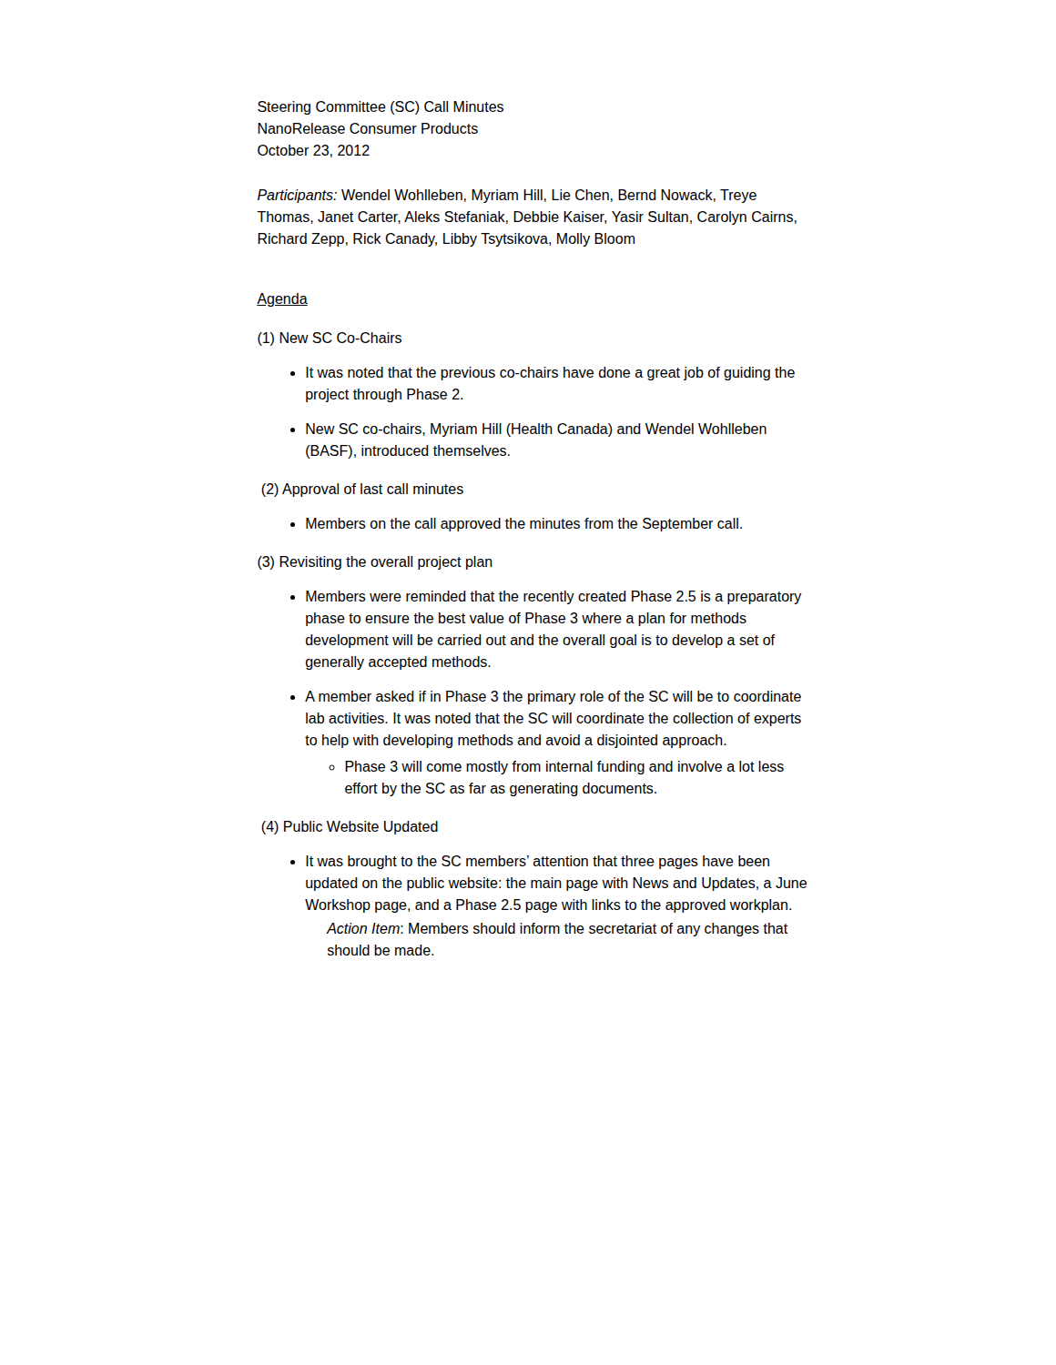Steering Committee (SC) Call Minutes
NanoRelease Consumer Products
October 23, 2012
Participants: Wendel Wohlleben, Myriam Hill, Lie Chen, Bernd Nowack, Treye Thomas, Janet Carter, Aleks Stefaniak, Debbie Kaiser, Yasir Sultan, Carolyn Cairns, Richard Zepp, Rick Canady, Libby Tsytsikova, Molly Bloom
Agenda
(1) New SC Co-Chairs
It was noted that the previous co-chairs have done a great job of guiding the project through Phase 2.
New SC co-chairs, Myriam Hill (Health Canada) and Wendel Wohlleben (BASF), introduced themselves.
(2) Approval of last call minutes
Members on the call approved the minutes from the September call.
(3) Revisiting the overall project plan
Members were reminded that the recently created Phase 2.5 is a preparatory phase to ensure the best value of Phase 3 where a plan for methods development will be carried out and the overall goal is to develop a set of generally accepted methods.
A member asked if in Phase 3 the primary role of the SC will be to coordinate lab activities. It was noted that the SC will coordinate the collection of experts to help with developing methods and avoid a disjointed approach.
Phase 3 will come mostly from internal funding and involve a lot less effort by the SC as far as generating documents.
(4) Public Website Updated
It was brought to the SC members’ attention that three pages have been updated on the public website: the main page with News and Updates, a June Workshop page, and a Phase 2.5 page with links to the approved workplan. Action Item: Members should inform the secretariat of any changes that should be made.